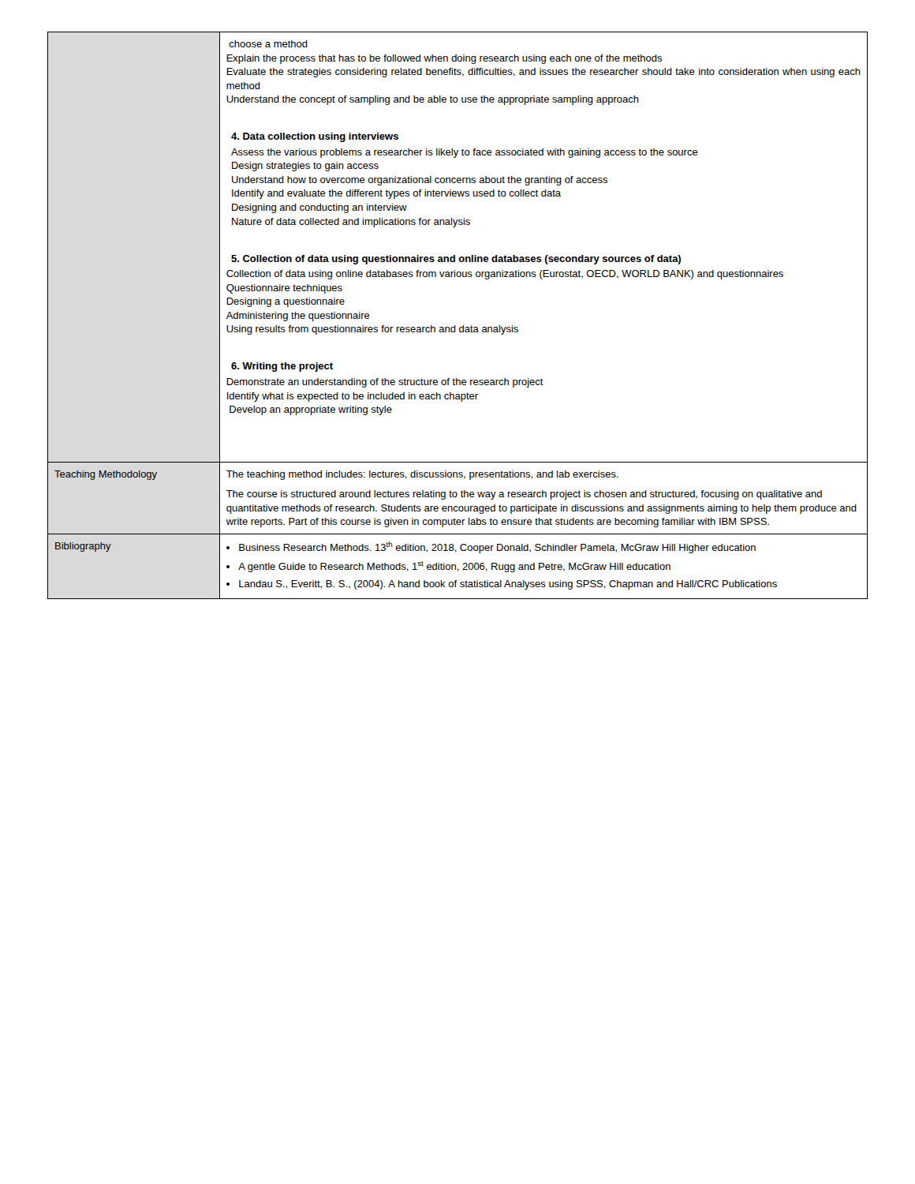| | choose a method Explain the process that has to be followed when doing research using each one of the methods Evaluate the strategies considering related benefits, difficulties, and issues the researcher should take into consideration when using each method Understand the concept of sampling and be able to use the appropriate sampling approach Data collection using interviews Assess the various problems a researcher is likely to face associated with gaining access to the source Design strategies to gain access Understand how to overcome organizational concerns about the granting of access Identify and evaluate the different types of interviews used to collect data Designing and conducting an interview Nature of data collected and implications for analysis Collection of data using questionnaires and online databases (secondary sources of data) Collection of data using online databases from various organizations (Eurostat, OECD, WORLD BANK) and questionnaires Questionnaire techniques Designing a questionnaire Administering the questionnaire Using results from questionnaires for research and data analysis Writing the project Demonstrate an understanding of the structure of the research project Identify what is expected to be included in each chapter Develop an appropriate writing style |
| Teaching Methodology | The teaching method includes: lectures, discussions, presentations, and lab exercises. The course is structured around lectures relating to the way a research project is chosen and structured, focusing on qualitative and quantitative methods of research. Students are encouraged to participate in discussions and assignments aiming to help them produce and write reports. Part of this course is given in computer labs to ensure that students are becoming familiar with IBM SPSS. |
| Bibliography | Business Research Methods. 13 th edition, 2018, Cooper Donald, Schindler Pamela, McGraw Hill Higher education A gentle Guide to Research Methods, 1 st edition, 2006, Rugg and Petre, McGraw Hill education Landau S., Everitt, B. S., (2004). A hand book of statistical Analyses using SPSS, Chapman and Hall/CRC Publications |